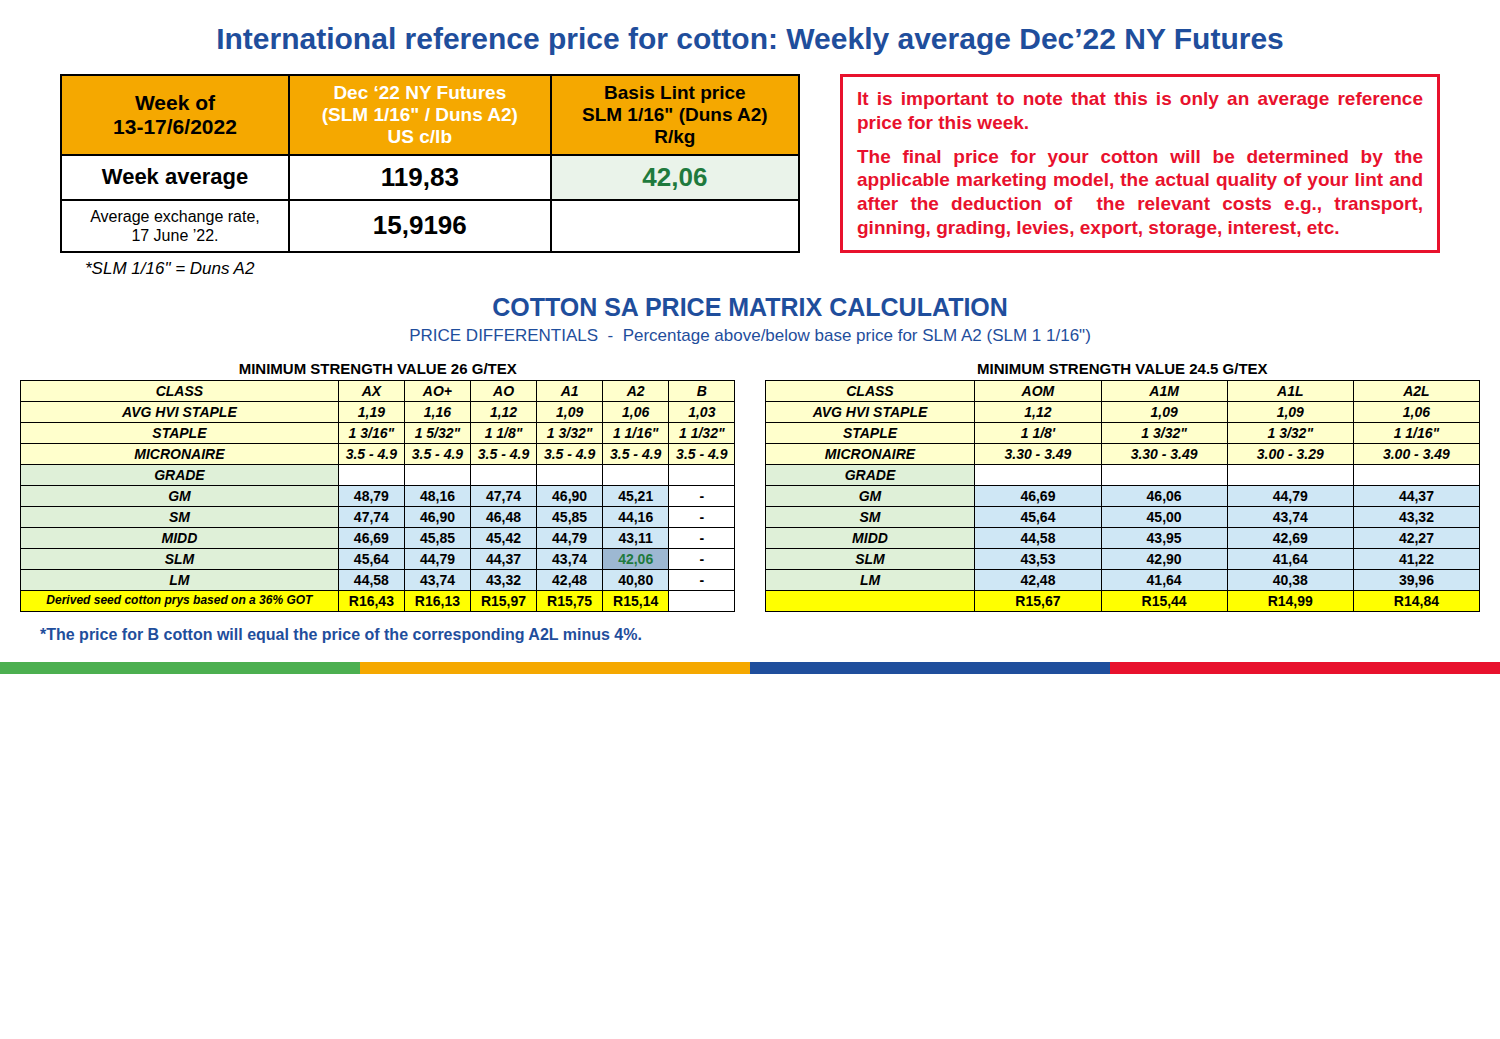International reference price for cotton: Weekly average Dec’22 NY Futures
| Week of 13-17/6/2022 | Dec ‘22 NY Futures (SLM 1/16" / Duns A2) US c/lb | Basis Lint price SLM 1/16" (Duns A2) R/kg |
| --- | --- | --- |
| Week average | 119,83 | 42,06 |
| Average exchange rate, 17 June ’22. | 15,9196 | |
It is important to note that this is only an average reference price for this week.
The final price for your cotton will be determined by the applicable marketing model, the actual quality of your lint and after the deduction of the relevant costs e.g., transport, ginning, grading, levies, export, storage, interest, etc.
*SLM 1/16" = Duns A2
COTTON SA PRICE MATRIX CALCULATION
PRICE DIFFERENTIALS - Percentage above/below base price for SLM A2 (SLM 1 1/16")
MINIMUM STRENGTH VALUE 26 G/TEX
| CLASS | AX | AO+ | AO | A1 | A2 | B |
| --- | --- | --- | --- | --- | --- | --- |
| AVG HVI STAPLE | 1,19 | 1,16 | 1,12 | 1,09 | 1,06 | 1,03 |
| STAPLE | 1 3/16" | 1 5/32" | 1 1/8" | 1 3/32" | 1 1/16" | 1 1/32" |
| MICRONAIRE | 3.5 - 4.9 | 3.5 - 4.9 | 3.5 - 4.9 | 3.5 - 4.9 | 3.5 - 4.9 | 3.5 - 4.9 |
| GRADE | | | | | | |
| GM | 48,79 | 48,16 | 47,74 | 46,90 | 45,21 | - |
| SM | 47,74 | 46,90 | 46,48 | 45,85 | 44,16 | - |
| MIDD | 46,69 | 45,85 | 45,42 | 44,79 | 43,11 | - |
| SLM | 45,64 | 44,79 | 44,37 | 43,74 | 42,06 | - |
| LM | 44,58 | 43,74 | 43,32 | 42,48 | 40,80 | - |
| Derived seed cotton prys based on a 36% GOT | R16,43 | R16,13 | R15,97 | R15,75 | R15,14 | |
MINIMUM STRENGTH VALUE 24.5 G/TEX
| CLASS | AOM | A1M | A1L | A2L |
| --- | --- | --- | --- | --- |
| AVG HVI STAPLE | 1,12 | 1,09 | 1,09 | 1,06 |
| STAPLE | 1 1/8' | 1 3/32" | 1 3/32" | 1 1/16" |
| MICRONAIRE | 3.30 - 3.49 | 3.30 - 3.49 | 3.00 - 3.29 | 3.00 - 3.49 |
| GRADE | | | | |
| GM | 46,69 | 46,06 | 44,79 | 44,37 |
| SM | 45,64 | 45,00 | 43,74 | 43,32 |
| MIDD | 44,58 | 43,95 | 42,69 | 42,27 |
| SLM | 43,53 | 42,90 | 41,64 | 41,22 |
| LM | 42,48 | 41,64 | 40,38 | 39,96 |
| | R15,67 | R15,44 | R14,99 | R14,84 |
*The price for B cotton will equal the price of the corresponding A2L minus 4%.